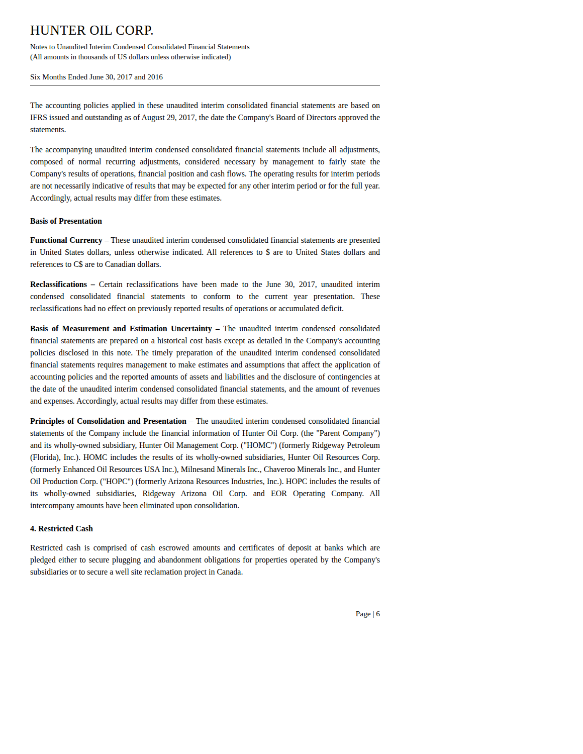HUNTER OIL CORP.
Notes to Unaudited Interim Condensed Consolidated Financial Statements
(All amounts in thousands of US dollars unless otherwise indicated)
Six Months Ended June 30, 2017 and 2016
The accounting policies applied in these unaudited interim consolidated financial statements are based on IFRS issued and outstanding as of August 29, 2017, the date the Company's Board of Directors approved the statements.
The accompanying unaudited interim condensed consolidated financial statements include all adjustments, composed of normal recurring adjustments, considered necessary by management to fairly state the Company's results of operations, financial position and cash flows. The operating results for interim periods are not necessarily indicative of results that may be expected for any other interim period or for the full year. Accordingly, actual results may differ from these estimates.
Basis of Presentation
Functional Currency – These unaudited interim condensed consolidated financial statements are presented in United States dollars, unless otherwise indicated. All references to $ are to United States dollars and references to C$ are to Canadian dollars.
Reclassifications – Certain reclassifications have been made to the June 30, 2017, unaudited interim condensed consolidated financial statements to conform to the current year presentation. These reclassifications had no effect on previously reported results of operations or accumulated deficit.
Basis of Measurement and Estimation Uncertainty – The unaudited interim condensed consolidated financial statements are prepared on a historical cost basis except as detailed in the Company's accounting policies disclosed in this note. The timely preparation of the unaudited interim condensed consolidated financial statements requires management to make estimates and assumptions that affect the application of accounting policies and the reported amounts of assets and liabilities and the disclosure of contingencies at the date of the unaudited interim condensed consolidated financial statements, and the amount of revenues and expenses. Accordingly, actual results may differ from these estimates.
Principles of Consolidation and Presentation – The unaudited interim condensed consolidated financial statements of the Company include the financial information of Hunter Oil Corp. (the "Parent Company") and its wholly-owned subsidiary, Hunter Oil Management Corp. ("HOMC") (formerly Ridgeway Petroleum (Florida), Inc.). HOMC includes the results of its wholly-owned subsidiaries, Hunter Oil Resources Corp. (formerly Enhanced Oil Resources USA Inc.), Milnesand Minerals Inc., Chaveroo Minerals Inc., and Hunter Oil Production Corp. ("HOPC") (formerly Arizona Resources Industries, Inc.). HOPC includes the results of its wholly-owned subsidiaries, Ridgeway Arizona Oil Corp. and EOR Operating Company. All intercompany amounts have been eliminated upon consolidation.
4. Restricted Cash
Restricted cash is comprised of cash escrowed amounts and certificates of deposit at banks which are pledged either to secure plugging and abandonment obligations for properties operated by the Company's subsidiaries or to secure a well site reclamation project in Canada.
Page | 6